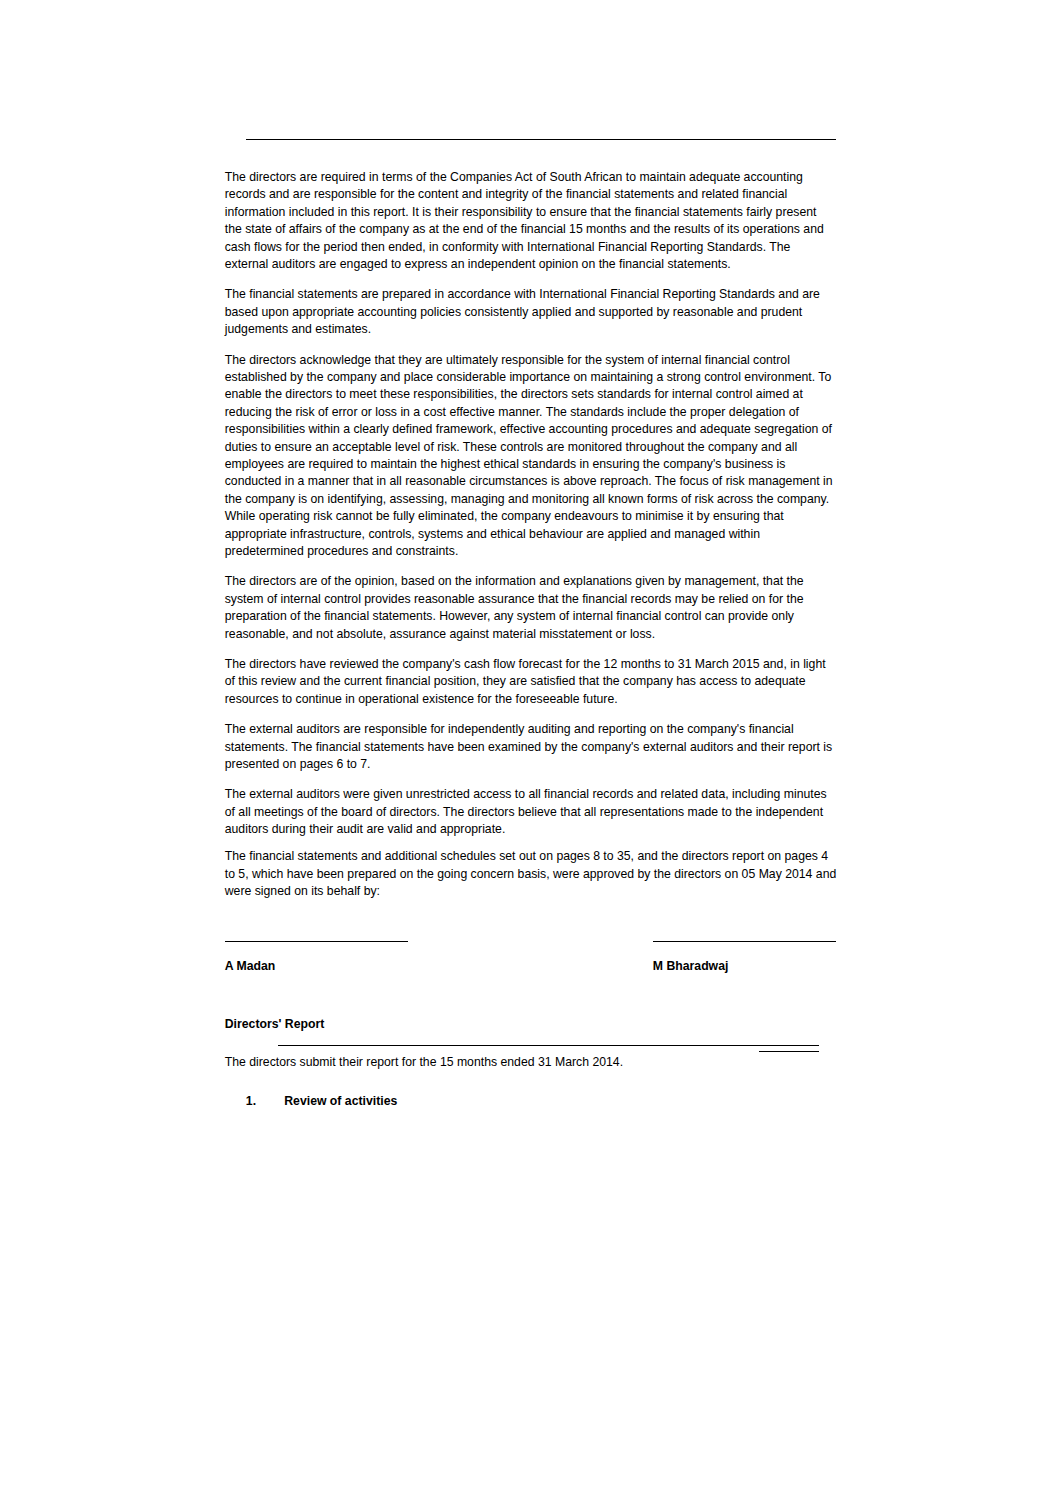The directors are required in terms of the Companies Act of South African to maintain adequate accounting records and are responsible for the content and integrity of the financial statements and related financial information included in this report. It is their responsibility to ensure that the financial statements fairly present the state of affairs of the company as at the end of the financial 15 months and the results of its operations and cash flows for the period then ended, in conformity with International Financial Reporting Standards. The external auditors are engaged to express an independent opinion on the financial statements.
The financial statements are prepared in accordance with International Financial Reporting Standards and are based upon appropriate accounting policies consistently applied and supported by reasonable and prudent judgements and estimates.
The directors acknowledge that they are ultimately responsible for the system of internal financial control established by the company and place considerable importance on maintaining a strong control environment. To enable the directors to meet these responsibilities, the directors sets standards for internal control aimed at reducing the risk of error or loss in a cost effective manner. The standards include the proper delegation of responsibilities within a clearly defined framework, effective accounting procedures and adequate segregation of duties to ensure an acceptable level of risk. These controls are monitored throughout the company and all employees are required to maintain the highest ethical standards in ensuring the company's business is conducted in a manner that in all reasonable circumstances is above reproach. The focus of risk management in the company is on identifying, assessing, managing and monitoring all known forms of risk across the company. While operating risk cannot be fully eliminated, the company endeavours to minimise it by ensuring that appropriate infrastructure, controls, systems and ethical behaviour are applied and managed within predetermined procedures and constraints.
The directors are of the opinion, based on the information and explanations given by management, that the system of internal control provides reasonable assurance that the financial records may be relied on for the preparation of the financial statements. However, any system of internal financial control can provide only reasonable, and not absolute, assurance against material misstatement or loss.
The directors have reviewed the company's cash flow forecast for the 12 months to 31 March 2015 and, in light of this review and the current financial position, they are satisfied that the company has access to adequate resources to continue in operational existence for the foreseeable future.
The external auditors are responsible for independently auditing and reporting on the company's financial statements. The financial statements have been examined by the company's external auditors and their report is presented on pages 6 to 7.
The external auditors were given unrestricted access to all financial records and related data, including minutes of all meetings of the board of directors. The directors believe that all representations made to the independent auditors during their audit are valid and appropriate.
The financial statements and additional schedules set out on pages 8 to 35, and the directors report on pages 4 to 5, which have been prepared on the going concern basis, were approved by the directors on 05 May 2014 and were signed on its behalf by:
| A Madan | | M Bharadwaj |
Directors' Report
The directors submit their report for the 15 months ended 31 March 2014.
1. Review of activities